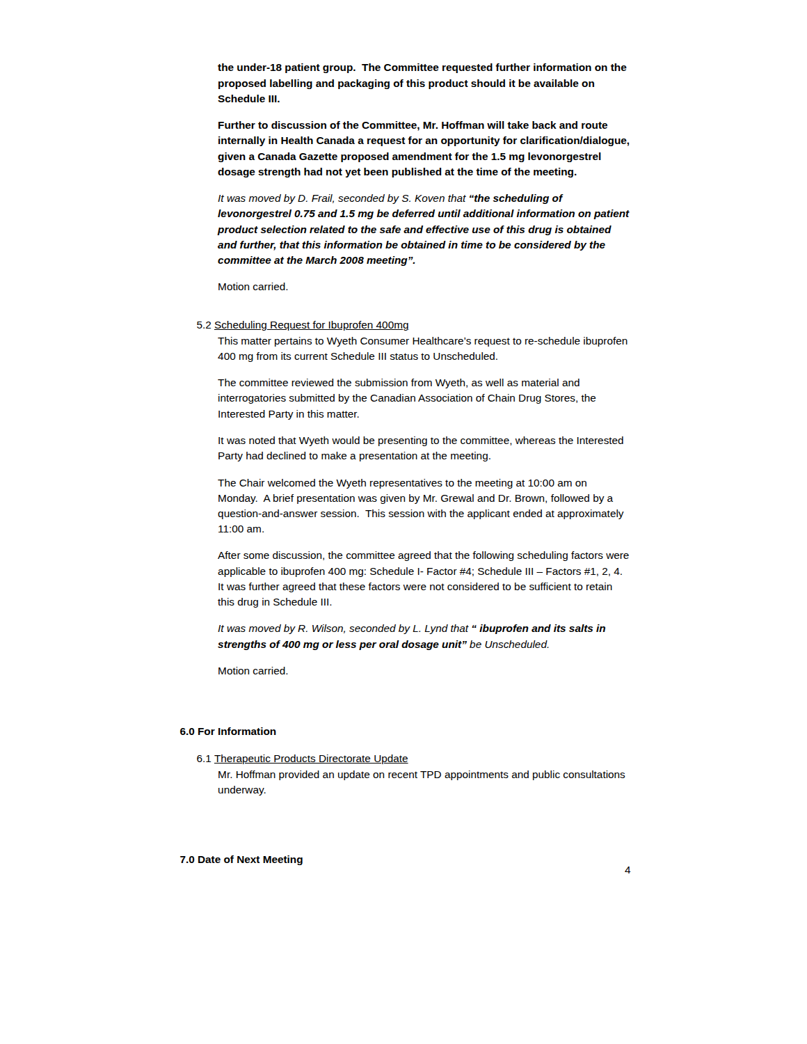the under-18 patient group. The Committee requested further information on the proposed labelling and packaging of this product should it be available on Schedule III.
Further to discussion of the Committee, Mr. Hoffman will take back and route internally in Health Canada a request for an opportunity for clarification/dialogue, given a Canada Gazette proposed amendment for the 1.5 mg levonorgestrel dosage strength had not yet been published at the time of the meeting.
It was moved by D. Frail, seconded by S. Koven that “the scheduling of levonorgestrel 0.75 and 1.5 mg be deferred until additional information on patient product selection related to the safe and effective use of this drug is obtained and further, that this information be obtained in time to be considered by the committee at the March 2008 meeting”.
Motion carried.
5.2 Scheduling Request for Ibuprofen 400mg
This matter pertains to Wyeth Consumer Healthcare’s request to re-schedule ibuprofen 400 mg from its current Schedule III status to Unscheduled.
The committee reviewed the submission from Wyeth, as well as material and interrogatories submitted by the Canadian Association of Chain Drug Stores, the Interested Party in this matter.
It was noted that Wyeth would be presenting to the committee, whereas the Interested Party had declined to make a presentation at the meeting.
The Chair welcomed the Wyeth representatives to the meeting at 10:00 am on Monday. A brief presentation was given by Mr. Grewal and Dr. Brown, followed by a question-and-answer session. This session with the applicant ended at approximately 11:00 am.
After some discussion, the committee agreed that the following scheduling factors were applicable to ibuprofen 400 mg: Schedule I- Factor #4; Schedule III – Factors #1, 2, 4. It was further agreed that these factors were not considered to be sufficient to retain this drug in Schedule III.
It was moved by R. Wilson, seconded by L. Lynd that “ ibuprofen and its salts in strengths of 400 mg or less per oral dosage unit” be Unscheduled.
Motion carried.
6.0 For Information
6.1 Therapeutic Products Directorate Update
Mr. Hoffman provided an update on recent TPD appointments and public consultations underway.
7.0 Date of Next Meeting
4